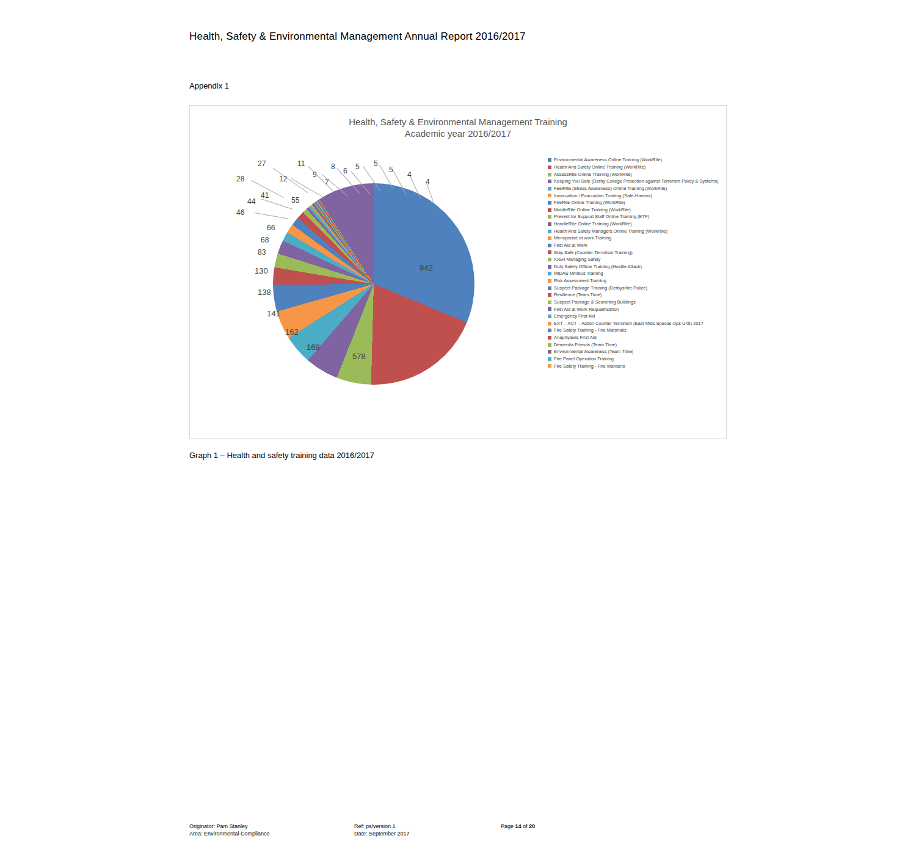Health, Safety & Environmental Management Annual Report 2016/2017
Appendix 1
Health, Safety & Environmental Management Training
Academic year 2016/2017
942 578 168 162 141 138 130 83 68 66 46 44 41 55 28 27 12 11 9 8 6 5 5 5 4 4 7
Environmental Awareness Online Training (WorkRite)
Health And Safety Online Training (WorkRite)
AssessRite Online Training (WorkRite)
Keeping You Safe (Derby College Protection against Terrorism Policy & Systems)
FeelRite (Stress Awareness) Online Training (WorkRite)
Invacuation / Evacuation Training (Safe-Havens)
FireRite Online Training (WorkRite)
MobileRite Online Training (WorkRite)
Prevent for Support Staff Online Training (ETF)
HandleRite Online Training (WorkRite)
Health And Safety Managers Online Training (WorkRite)
Menopause at work Training
First Aid at Work
Stay Safe (Counter-Terrorism Training)
IOSH Managing Safely
Duty Safety Officer Training (Hostile Attack)
MIDAS Minibus Training
Risk Assessment Training
Suspect Package Training (Derbyshire Police)
Resilience (Team Time)
Suspect Package & Searching Buildings
First Aid at Work Requalification
Emergency First Aid
EXT – ACT – Action Counter Terrorism (East Mids Special Ops Unit) 2017
Fire Safety Training - Fire Marshalls
Anaphylaxis First Aid
Dementia Friends (Team Time)
Environmental Awareness (Team Time)
Fire Panel Operation Training
Fire Safety Training - Fire Wardens
Graph 1 – Health and safety training data 2016/2017
Originator: Pam Stanley
Area: Environmental Compliance
Ref: ps/version 1
Date: September 2017
Page 14 of 20